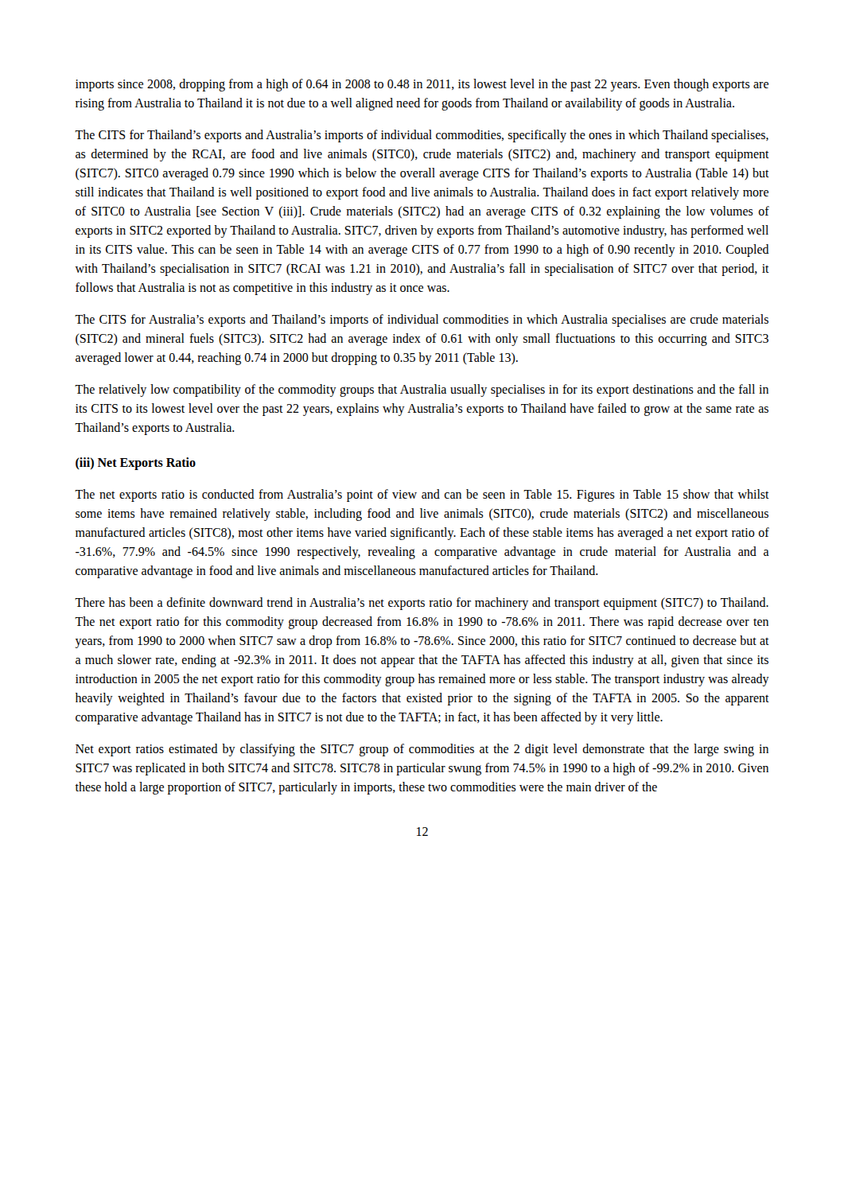imports since 2008, dropping from a high of 0.64 in 2008 to 0.48 in 2011, its lowest level in the past 22 years. Even though exports are rising from Australia to Thailand it is not due to a well aligned need for goods from Thailand or availability of goods in Australia.
The CITS for Thailand’s exports and Australia’s imports of individual commodities, specifically the ones in which Thailand specialises, as determined by the RCAI, are food and live animals (SITC0), crude materials (SITC2) and, machinery and transport equipment (SITC7). SITC0 averaged 0.79 since 1990 which is below the overall average CITS for Thailand’s exports to Australia (Table 14) but still indicates that Thailand is well positioned to export food and live animals to Australia. Thailand does in fact export relatively more of SITC0 to Australia [see Section V (iii)]. Crude materials (SITC2) had an average CITS of 0.32 explaining the low volumes of exports in SITC2 exported by Thailand to Australia. SITC7, driven by exports from Thailand’s automotive industry, has performed well in its CITS value. This can be seen in Table 14 with an average CITS of 0.77 from 1990 to a high of 0.90 recently in 2010. Coupled with Thailand’s specialisation in SITC7 (RCAI was 1.21 in 2010), and Australia’s fall in specialisation of SITC7 over that period, it follows that Australia is not as competitive in this industry as it once was.
The CITS for Australia’s exports and Thailand’s imports of individual commodities in which Australia specialises are crude materials (SITC2) and mineral fuels (SITC3). SITC2 had an average index of 0.61 with only small fluctuations to this occurring and SITC3 averaged lower at 0.44, reaching 0.74 in 2000 but dropping to 0.35 by 2011 (Table 13).
The relatively low compatibility of the commodity groups that Australia usually specialises in for its export destinations and the fall in its CITS to its lowest level over the past 22 years, explains why Australia’s exports to Thailand have failed to grow at the same rate as Thailand’s exports to Australia.
(iii) Net Exports Ratio
The net exports ratio is conducted from Australia’s point of view and can be seen in Table 15. Figures in Table 15 show that whilst some items have remained relatively stable, including food and live animals (SITC0), crude materials (SITC2) and miscellaneous manufactured articles (SITC8), most other items have varied significantly. Each of these stable items has averaged a net export ratio of -31.6%, 77.9% and -64.5% since 1990 respectively, revealing a comparative advantage in crude material for Australia and a comparative advantage in food and live animals and miscellaneous manufactured articles for Thailand.
There has been a definite downward trend in Australia’s net exports ratio for machinery and transport equipment (SITC7) to Thailand. The net export ratio for this commodity group decreased from 16.8% in 1990 to -78.6% in 2011. There was rapid decrease over ten years, from 1990 to 2000 when SITC7 saw a drop from 16.8% to -78.6%. Since 2000, this ratio for SITC7 continued to decrease but at a much slower rate, ending at -92.3% in 2011. It does not appear that the TAFTA has affected this industry at all, given that since its introduction in 2005 the net export ratio for this commodity group has remained more or less stable. The transport industry was already heavily weighted in Thailand’s favour due to the factors that existed prior to the signing of the TAFTA in 2005. So the apparent comparative advantage Thailand has in SITC7 is not due to the TAFTA; in fact, it has been affected by it very little.
Net export ratios estimated by classifying the SITC7 group of commodities at the 2 digit level demonstrate that the large swing in SITC7 was replicated in both SITC74 and SITC78. SITC78 in particular swung from 74.5% in 1990 to a high of -99.2% in 2010. Given these hold a large proportion of SITC7, particularly in imports, these two commodities were the main driver of the
12